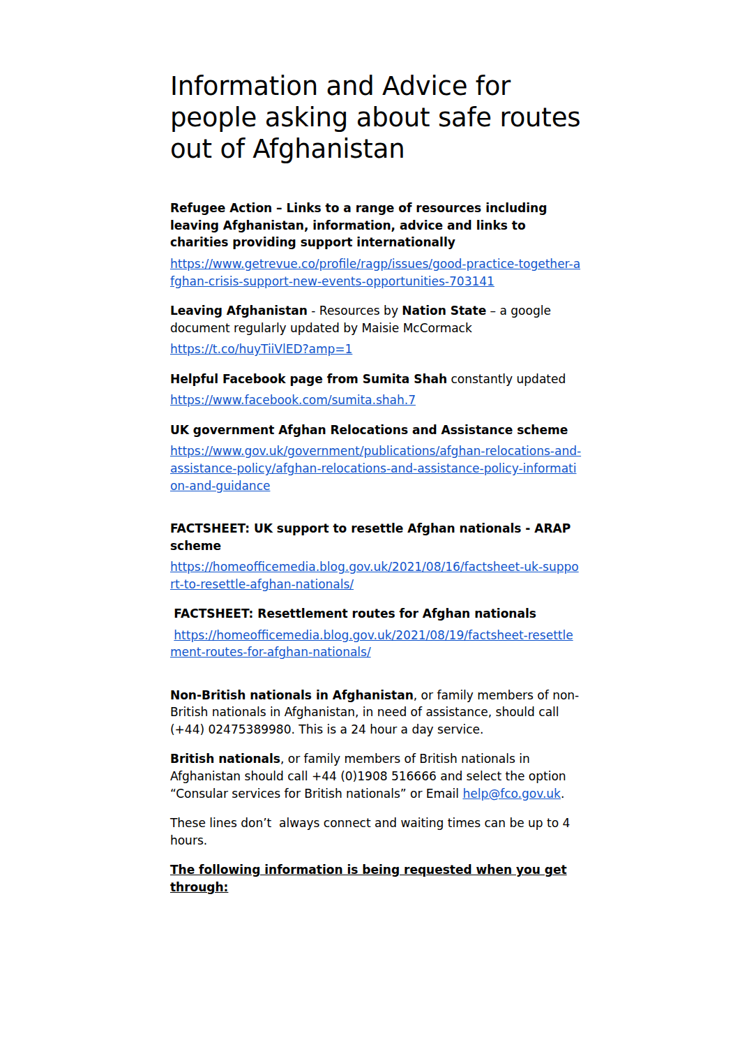Information and Advice for people asking about safe routes out of Afghanistan
Refugee Action – Links to a range of resources including leaving Afghanistan, information, advice and links to charities providing support internationally
https://www.getrevue.co/profile/ragp/issues/good-practice-together-afghan-crisis-support-new-events-opportunities-703141
Leaving Afghanistan - Resources by Nation State – a google document regularly updated by Maisie McCormack
https://t.co/huyTiiVlED?amp=1
Helpful Facebook page from Sumita Shah constantly updated
https://www.facebook.com/sumita.shah.7
UK government Afghan Relocations and Assistance scheme
https://www.gov.uk/government/publications/afghan-relocations-and-assistance-policy/afghan-relocations-and-assistance-policy-information-and-guidance
FACTSHEET: UK support to resettle Afghan nationals - ARAP scheme
https://homeofficemedia.blog.gov.uk/2021/08/16/factsheet-uk-support-to-resettle-afghan-nationals/
FACTSHEET: Resettlement routes for Afghan nationals
https://homeofficemedia.blog.gov.uk/2021/08/19/factsheet-resettlement-routes-for-afghan-nationals/
Non-British nationals in Afghanistan, or family members of non-British nationals in Afghanistan, in need of assistance, should call (+44) 02475389980. This is a 24 hour a day service.
British nationals, or family members of British nationals in Afghanistan should call +44 (0)1908 516666 and select the option “Consular services for British nationals” or Email help@fco.gov.uk.
These lines don’t always connect and waiting times can be up to 4 hours.
The following information is being requested when you get through: